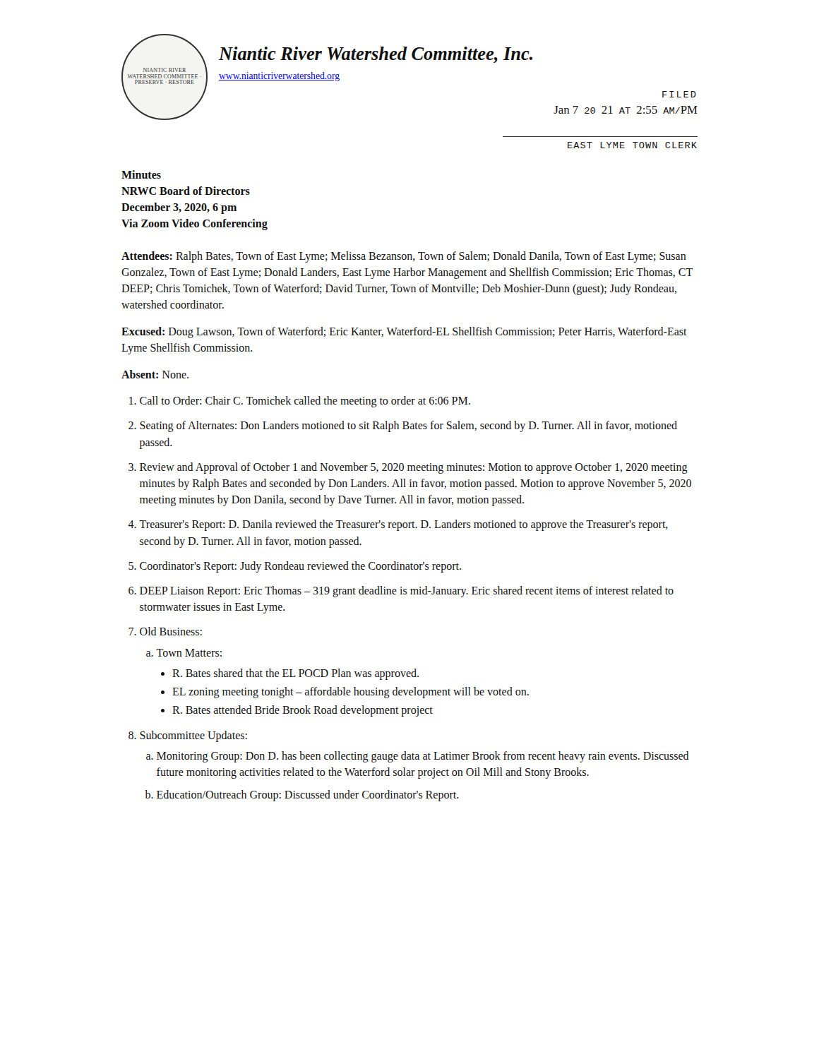Niantic River Watershed Committee · Preserve · Restore
Niantic River Watershed Committee, Inc.
www.nianticriverwatershed.org
FILED
Jan 7 20 21 AT 2:55 AM/PM
EAST LYME TOWN CLERK
Minutes
NRWC Board of Directors
December 3, 2020, 6 pm
Via Zoom Video Conferencing
Attendees: Ralph Bates, Town of East Lyme; Melissa Bezanson, Town of Salem; Donald Danila, Town of East Lyme; Susan Gonzalez, Town of East Lyme; Donald Landers, East Lyme Harbor Management and Shellfish Commission; Eric Thomas, CT DEEP; Chris Tomichek, Town of Waterford; David Turner, Town of Montville; Deb Moshier-Dunn (guest); Judy Rondeau, watershed coordinator.
Excused: Doug Lawson, Town of Waterford; Eric Kanter, Waterford-EL Shellfish Commission; Peter Harris, Waterford-East Lyme Shellfish Commission.
Absent: None.
Call to Order: Chair C. Tomichek called the meeting to order at 6:06 PM.
Seating of Alternates: Don Landers motioned to sit Ralph Bates for Salem, second by D. Turner. All in favor, motioned passed.
Review and Approval of October 1 and November 5, 2020 meeting minutes: Motion to approve October 1, 2020 meeting minutes by Ralph Bates and seconded by Don Landers. All in favor, motion passed. Motion to approve November 5, 2020 meeting minutes by Don Danila, second by Dave Turner. All in favor, motion passed.
Treasurer's Report: D. Danila reviewed the Treasurer's report. D. Landers motioned to approve the Treasurer's report, second by D. Turner. All in favor, motion passed.
Coordinator's Report: Judy Rondeau reviewed the Coordinator's report.
DEEP Liaison Report: Eric Thomas – 319 grant deadline is mid-January. Eric shared recent items of interest related to stormwater issues in East Lyme.
Old Business:
Town Matters:
R. Bates shared that the EL POCD Plan was approved.
EL zoning meeting tonight – affordable housing development will be voted on.
R. Bates attended Bride Brook Road development project
Subcommittee Updates:
Monitoring Group: Don D. has been collecting gauge data at Latimer Brook from recent heavy rain events. Discussed future monitoring activities related to the Waterford solar project on Oil Mill and Stony Brooks.
Education/Outreach Group: Discussed under Coordinator's Report.